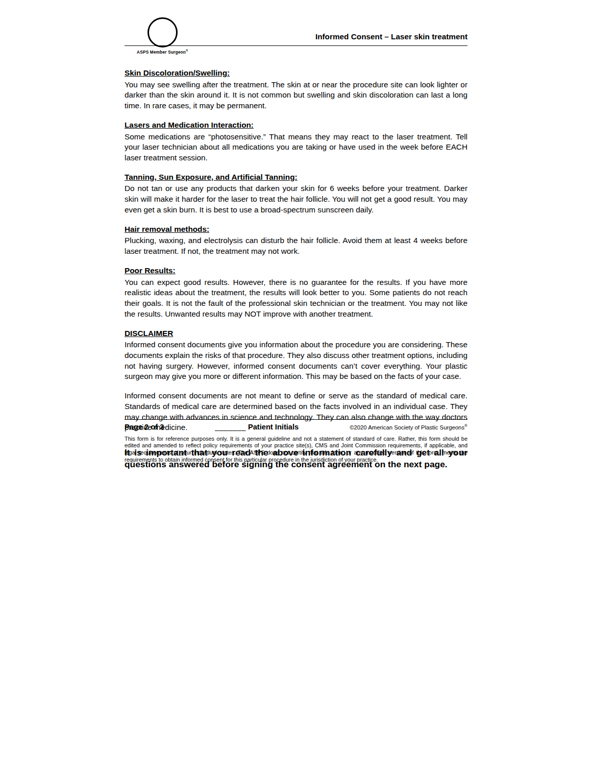ASPS Member Surgeon®
Informed Consent – Laser skin treatment
Skin Discoloration/Swelling:
You may see swelling after the treatment. The skin at or near the procedure site can look lighter or darker than the skin around it. It is not common but swelling and skin discoloration can last a long time. In rare cases, it may be permanent.
Lasers and Medication Interaction:
Some medications are “photosensitive.” That means they may react to the laser treatment. Tell your laser technician about all medications you are taking or have used in the week before EACH laser treatment session.
Tanning, Sun Exposure, and Artificial Tanning:
Do not tan or use any products that darken your skin for 6 weeks before your treatment. Darker skin will make it harder for the laser to treat the hair follicle. You will not get a good result. You may even get a skin burn. It is best to use a broad-spectrum sunscreen daily.
Hair removal methods:
Plucking, waxing, and electrolysis can disturb the hair follicle. Avoid them at least 4 weeks before laser treatment. If not, the treatment may not work.
Poor Results:
You can expect good results. However, there is no guarantee for the results. If you have more realistic ideas about the treatment, the results will look better to you. Some patients do not reach their goals. It is not the fault of the professional skin technician or the treatment. You may not like the results. Unwanted results may NOT improve with another treatment.
DISCLAIMER
Informed consent documents give you information about the procedure you are considering. These documents explain the risks of that procedure. They also discuss other treatment options, including not having surgery. However, informed consent documents can’t cover everything. Your plastic surgeon may give you more or different information. This may be based on the facts of your case.
Informed consent documents are not meant to define or serve as the standard of medical care. Standards of medical care are determined based on the facts involved in an individual case. They may change with advances in science and technology. They can also change with the way doctors practice medicine.
It is important that you read the above information carefully and get all your questions answered before signing the consent agreement on the next page.
Page 2 of 3
_______ Patient Initials
©2020 American Society of Plastic Surgeons®
This form is for reference purposes only. It is a general guideline and not a statement of standard of care. Rather, this form should be edited and amended to reflect policy requirements of your practice site(s), CMS and Joint Commission requirements, if applicable, and legal requirements of your individual states. The ASPS does not certify that this form, or any modified version of this form, meets the requirements to obtain informed consent for this particular procedure in the jurisdiction of your practice.